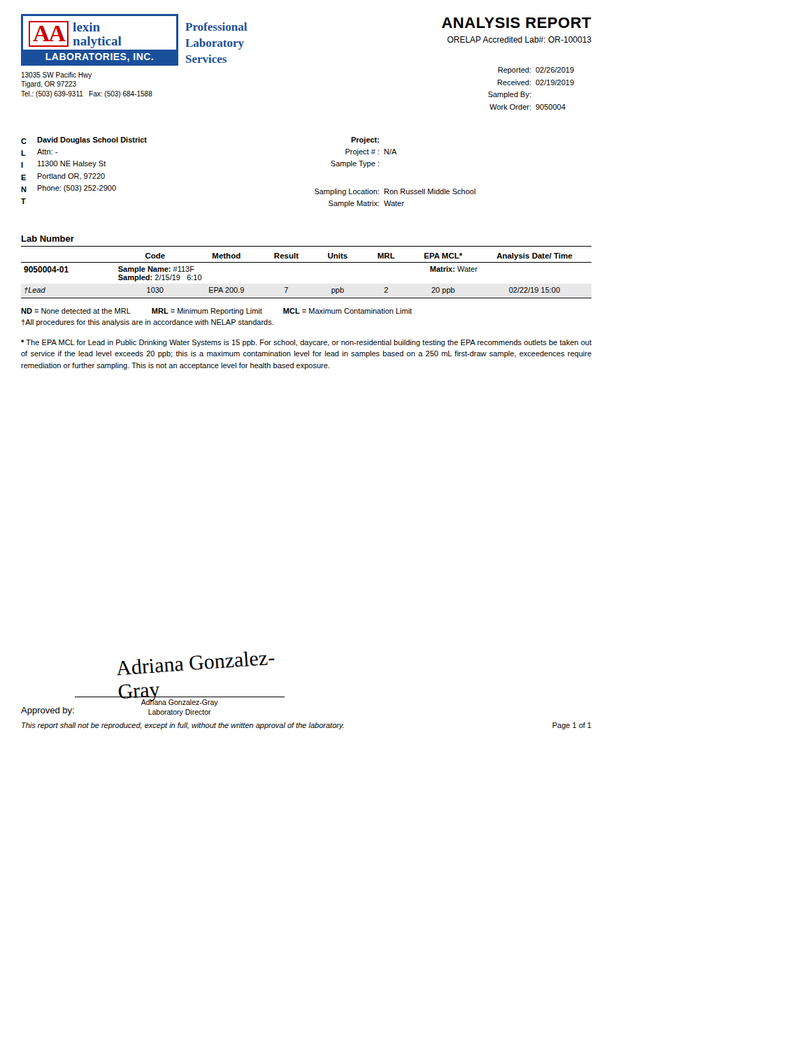AA
lexin
nalytical
LABORATORIES, INC.
Professional
Laboratory
Services
13035 SW Pacific Hwy
Tigard, OR 97223
Tel.: (503) 639-9311 Fax: (503) 684-1588
ANALYSIS REPORT
ORELAP Accredited Lab#: OR-100013
Reported:
02/26/2019
Received:
02/19/2019
Sampled By:
Work Order:
9050004
C
L
I
E
N
T
David Douglas School District
Attn: -
11300 NE Halsey St
Portland OR, 97220
Phone: (503) 252-2900
Project:
Project # :
N/A
Sample Type :
Sampling Location:
Ron Russell Middle School
Sample Matrix:
Water
Lab Number
| | Code | Method | Result | Units | MRL | EPA MCL* | Analysis Date/ Time |
| --- | --- | --- | --- | --- | --- | --- | --- |
| 9050004-01 | Sample Name: #113F Sampled: 2/15/19 6:10 | Matrix: Water |
| † Lead | 1030 | EPA 200.9 | 7 | ppb | 2 | 20 ppb | 02/22/19 15:00 |
ND = None detected at the MRL
MRL = Minimum Reporting Limit
MCL = Maximum Contamination Limit
†All procedures for this analysis are in accordance with NELAP standards.
* The EPA MCL for Lead in Public Drinking Water Systems is 15 ppb. For school, daycare, or non-residential building testing the EPA recommends outlets be taken out of service if the lead level exceeds 20 ppb; this is a maximum contamination level for lead in samples based on a 250 mL first-draw sample, exceedences require remediation or further sampling. This is not an acceptance level for health based exposure.
Approved by:
Adriana Gonzalez-Gray
Adriana Gonzalez-Gray
Laboratory Director
This report shall not be reproduced, except in full, without the written approval of the laboratory. Page 1 of 1